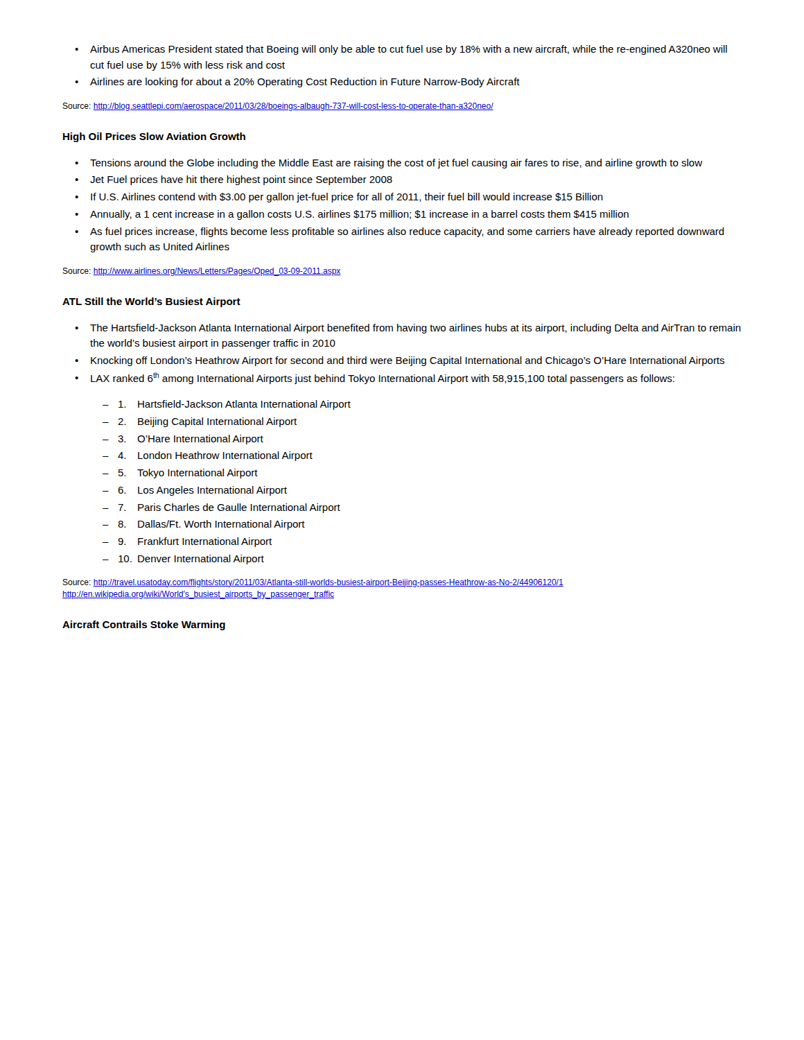Airbus Americas President stated that Boeing will only be able to cut fuel use by 18% with a new aircraft, while the re-engined A320neo will cut fuel use by 15% with less risk and cost
Airlines are looking for about a 20% Operating Cost Reduction in Future Narrow-Body Aircraft
Source: http://blog.seattlepi.com/aerospace/2011/03/28/boeings-albaugh-737-will-cost-less-to-operate-than-a320neo/
High Oil Prices Slow Aviation Growth
Tensions around the Globe including the Middle East are raising the cost of jet fuel causing air fares to rise, and airline growth to slow
Jet Fuel prices have hit there highest point since September 2008
If U.S. Airlines contend with $3.00 per gallon jet-fuel price for all of 2011, their fuel bill would increase $15 Billion
Annually, a 1 cent increase in a gallon costs U.S. airlines $175 million; $1 increase in a barrel costs them $415 million
As fuel prices increase, flights become less profitable so airlines also reduce capacity, and some carriers have already reported downward growth such as United Airlines
Source: http://www.airlines.org/News/Letters/Pages/Oped_03-09-2011.aspx
ATL Still the World’s Busiest Airport
The Hartsfield-Jackson Atlanta International Airport benefited from having two airlines hubs at its airport, including Delta and AirTran to remain the world’s busiest airport in passenger traffic in 2010
Knocking off London’s Heathrow Airport for second and third were Beijing Capital International and Chicago’s O’Hare International Airports
LAX ranked 6th among International Airports just behind Tokyo International Airport with 58,915,100 total passengers as follows:
1. Hartsfield-Jackson Atlanta International Airport
2. Beijing Capital International Airport
3. O’Hare International Airport
4. London Heathrow International Airport
5. Tokyo International Airport
6. Los Angeles International Airport
7. Paris Charles de Gaulle International Airport
8. Dallas/Ft. Worth International Airport
9. Frankfurt International Airport
10. Denver International Airport
Source: http://travel.usatoday.com/flights/story/2011/03/Atlanta-still-worlds-busiest-airport-Beijing-passes-Heathrow-as-No-2/44906120/1
http://en.wikipedia.org/wiki/World's_busiest_airports_by_passenger_traffic
Aircraft Contrails Stoke Warming